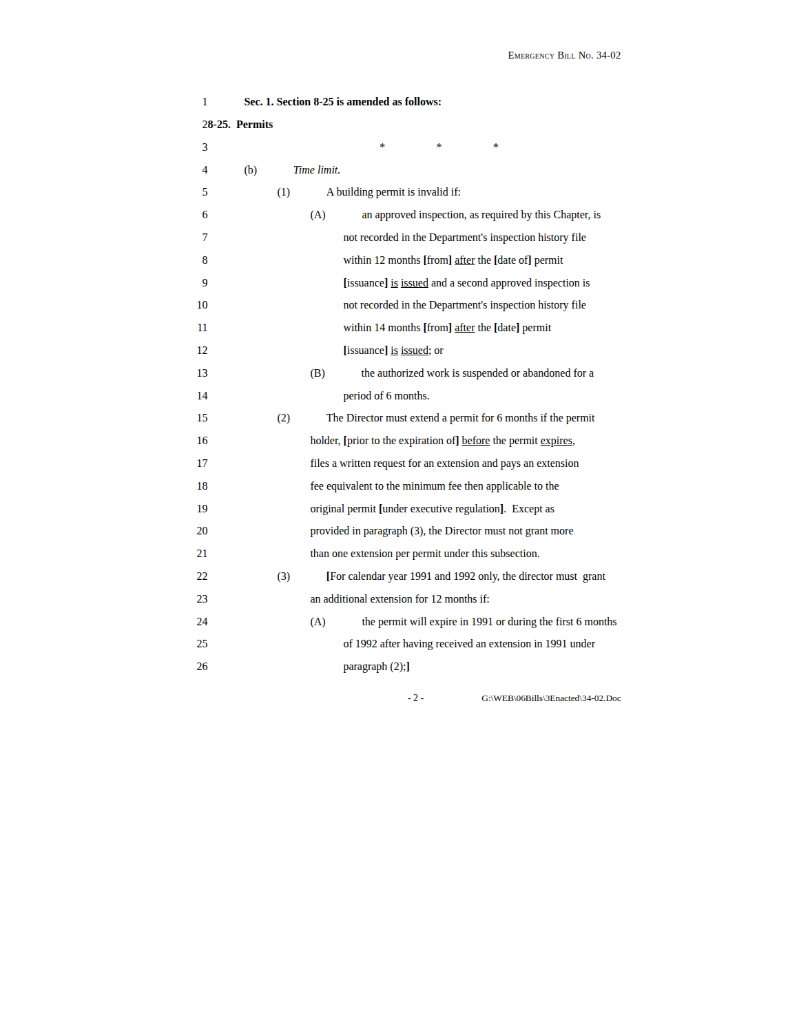Emergency Bill No. 34-02
| 1 | Sec. 1. Section 8-25 is amended as follows: |
| 2 | 8-25. Permits |
| 3 | * * * |
| 4 | (b) Time limit. |
| 5 | (1) A building permit is invalid if: |
| 6 | (A) an approved inspection, as required by this Chapter, is |
| 7 | not recorded in the Department's inspection history file |
| 8 | within 12 months [ from ] after the [ date of ] permit |
| 9 | [ issuance ] is issued and a second approved inspection is |
| 10 | not recorded in the Department's inspection history file |
| 11 | within 14 months [ from ] after the [ date ] permit |
| 12 | [ issuance ] is issued ; or |
| 13 | (B) the authorized work is suspended or abandoned for a |
| 14 | period of 6 months. |
| 15 | (2) The Director must extend a permit for 6 months if the permit |
| 16 | holder, [ prior to the expiration of ] before the permit expires , |
| 17 | files a written request for an extension and pays an extension |
| 18 | fee equivalent to the minimum fee then applicable to the |
| 19 | original permit [ under executive regulation ] . Except as |
| 20 | provided in paragraph (3), the Director must not grant more |
| 21 | than one extension per permit under this subsection. |
| 22 | (3) [ For calendar year 1991 and 1992 only, the director must grant |
| 23 | an additional extension for 12 months if: |
| 24 | (A) the permit will expire in 1991 or during the first 6 months |
| 25 | of 1992 after having received an extension in 1991 under |
| 26 | paragraph (2); ] |
- 2 - G:\WEB\06Bills\3Enacted\34-02.Doc